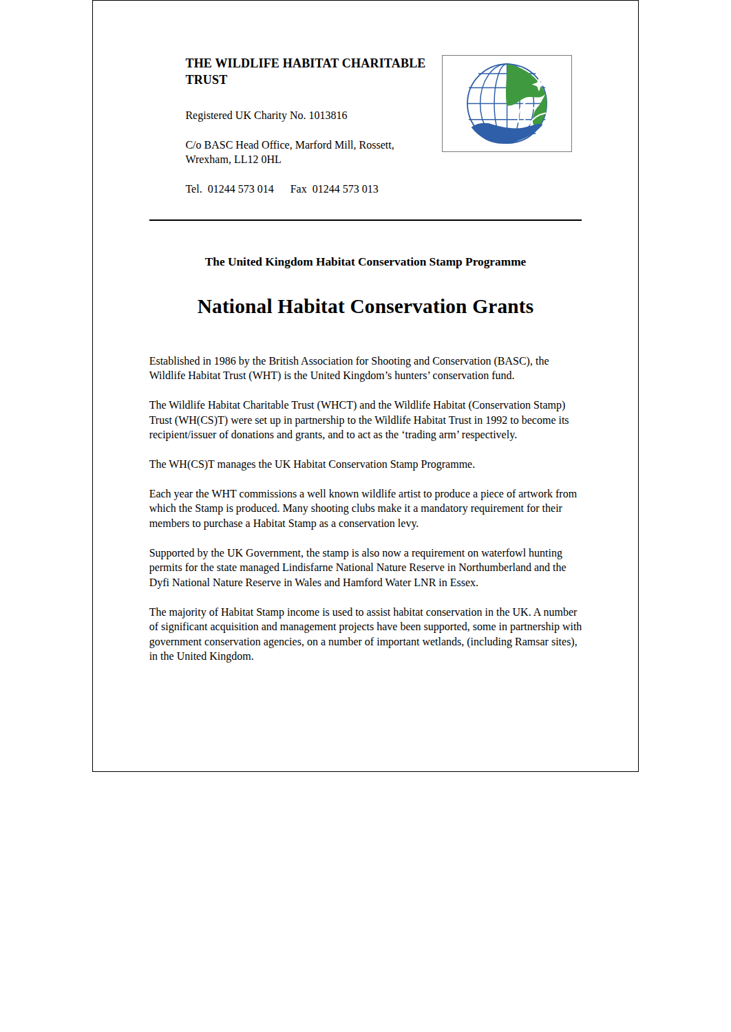THE WILDLIFE HABITAT CHARITABLE TRUST
Registered UK Charity No. 1013816
C/o BASC Head Office, Marford Mill, Rossett, Wrexham, LL12 0HL
Tel. 01244 573 014 Fax 01244 573 013
The United Kingdom Habitat Conservation Stamp Programme
National Habitat Conservation Grants
Established in 1986 by the British Association for Shooting and Conservation (BASC), the Wildlife Habitat Trust (WHT) is the United Kingdom’s hunters’ conservation fund.
The Wildlife Habitat Charitable Trust (WHCT) and the Wildlife Habitat (Conservation Stamp) Trust (WH(CS)T) were set up in partnership to the Wildlife Habitat Trust in 1992 to become its recipient/issuer of donations and grants, and to act as the ‘trading arm’ respectively.
The WH(CS)T manages the UK Habitat Conservation Stamp Programme.
Each year the WHT commissions a well known wildlife artist to produce a piece of artwork from which the Stamp is produced. Many shooting clubs make it a mandatory requirement for their members to purchase a Habitat Stamp as a conservation levy.
Supported by the UK Government, the stamp is also now a requirement on waterfowl hunting permits for the state managed Lindisfarne National Nature Reserve in Northumberland and the Dyfi National Nature Reserve in Wales and Hamford Water LNR in Essex.
The majority of Habitat Stamp income is used to assist habitat conservation in the UK. A number of significant acquisition and management projects have been supported, some in partnership with government conservation agencies, on a number of important wetlands, (including Ramsar sites), in the United Kingdom.